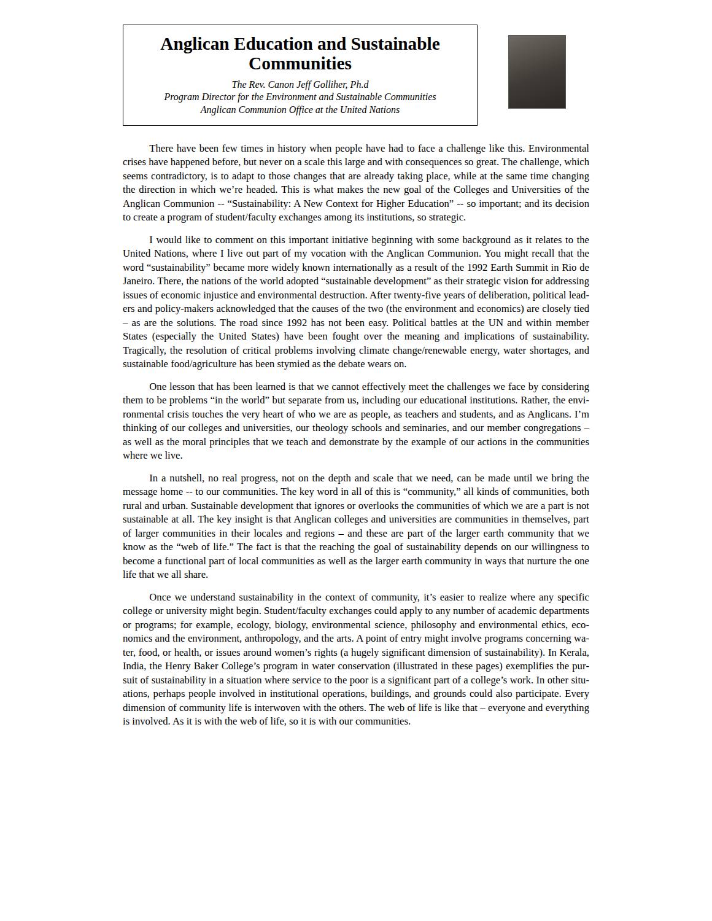Anglican Education and Sustainable Communities
The Rev. Canon Jeff Golliher, Ph.d
Program Director for the Environment and Sustainable Communities
Anglican Communion Office at the United Nations
There have been few times in history when people have had to face a challenge like this. Environmental crises have happened before, but never on a scale this large and with consequences so great. The challenge, which seems contradictory, is to adapt to those changes that are already taking place, while at the same time changing the direction in which we’re headed. This is what makes the new goal of the Colleges and Universities of the Anglican Communion -- “Sustainability: A New Context for Higher Education” -- so important; and its decision to create a program of student/faculty exchanges among its institutions, so strategic.
I would like to comment on this important initiative beginning with some background as it relates to the United Nations, where I live out part of my vocation with the Anglican Communion. You might recall that the word “sustainability” became more widely known internationally as a result of the 1992 Earth Summit in Rio de Janeiro. There, the nations of the world adopted “sustainable development” as their strategic vision for addressing issues of economic injustice and environmental destruction. After twenty-five years of deliberation, political leaders and policy-makers acknowledged that the causes of the two (the environment and economics) are closely tied – as are the solutions. The road since 1992 has not been easy. Political battles at the UN and within member States (especially the United States) have been fought over the meaning and implications of sustainability. Tragically, the resolution of critical problems involving climate change/renewable energy, water shortages, and sustainable food/agriculture has been stymied as the debate wears on.
One lesson that has been learned is that we cannot effectively meet the challenges we face by considering them to be problems “in the world” but separate from us, including our educational institutions. Rather, the environmental crisis touches the very heart of who we are as people, as teachers and students, and as Anglicans. I’m thinking of our colleges and universities, our theology schools and seminaries, and our member congregations – as well as the moral principles that we teach and demonstrate by the example of our actions in the communities where we live.
In a nutshell, no real progress, not on the depth and scale that we need, can be made until we bring the message home -- to our communities. The key word in all of this is “community,” all kinds of communities, both rural and urban. Sustainable development that ignores or overlooks the communities of which we are a part is not sustainable at all. The key insight is that Anglican colleges and universities are communities in themselves, part of larger communities in their locales and regions – and these are part of the larger earth community that we know as the “web of life.” The fact is that the reaching the goal of sustainability depends on our willingness to become a functional part of local communities as well as the larger earth community in ways that nurture the one life that we all share.
Once we understand sustainability in the context of community, it’s easier to realize where any specific college or university might begin. Student/faculty exchanges could apply to any number of academic departments or programs; for example, ecology, biology, environmental science, philosophy and environmental ethics, economics and the environment, anthropology, and the arts. A point of entry might involve programs concerning water, food, or health, or issues around women’s rights (a hugely significant dimension of sustainability). In Kerala, India, the Henry Baker College’s program in water conservation (illustrated in these pages) exemplifies the pursuit of sustainability in a situation where service to the poor is a significant part of a college’s work. In other situations, perhaps people involved in institutional operations, buildings, and grounds could also participate. Every dimension of community life is interwoven with the others. The web of life is like that – everyone and everything is involved. As it is with the web of life, so it is with our communities.